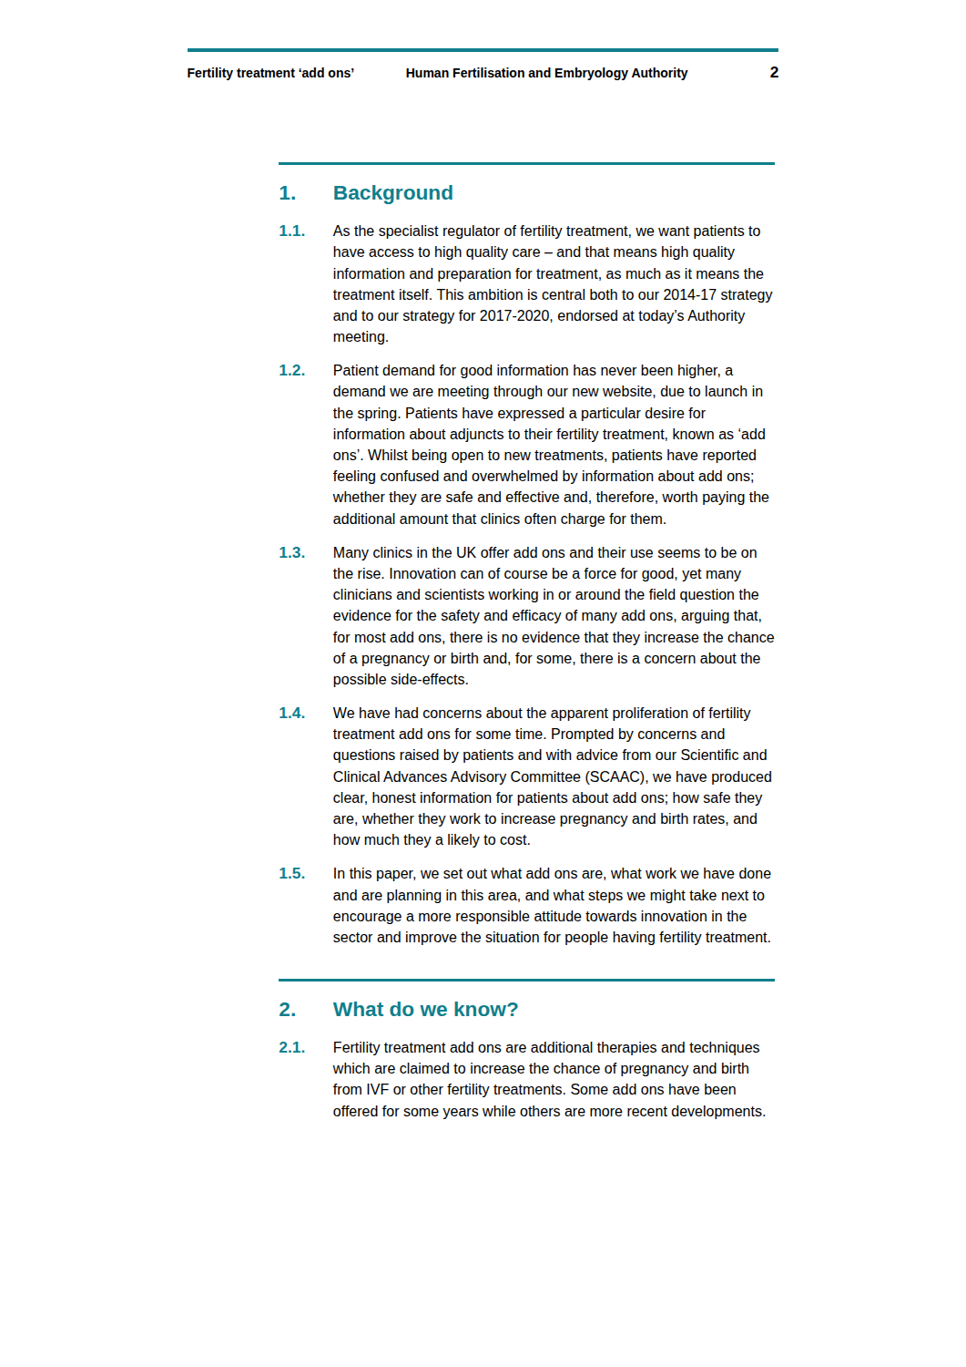Fertility treatment ‘add ons’
Human Fertilisation and Embryology Authority
2
1. Background
1.1.
As the specialist regulator of fertility treatment, we want patients to have access to high quality care – and that means high quality information and preparation for treatment, as much as it means the treatment itself. This ambition is central both to our 2014-17 strategy and to our strategy for 2017-2020, endorsed at today’s Authority meeting.
1.2.
Patient demand for good information has never been higher, a demand we are meeting through our new website, due to launch in the spring. Patients have expressed a particular desire for information about adjuncts to their fertility treatment, known as ‘add ons’. Whilst being open to new treatments, patients have reported feeling confused and overwhelmed by information about add ons; whether they are safe and effective and, therefore, worth paying the additional amount that clinics often charge for them.
1.3.
Many clinics in the UK offer add ons and their use seems to be on the rise. Innovation can of course be a force for good, yet many clinicians and scientists working in or around the field question the evidence for the safety and efficacy of many add ons, arguing that, for most add ons, there is no evidence that they increase the chance of a pregnancy or birth and, for some, there is a concern about the possible side-effects.
1.4.
We have had concerns about the apparent proliferation of fertility treatment add ons for some time. Prompted by concerns and questions raised by patients and with advice from our Scientific and Clinical Advances Advisory Committee (SCAAC), we have produced clear, honest information for patients about add ons; how safe they are, whether they work to increase pregnancy and birth rates, and how much they a likely to cost.
1.5.
In this paper, we set out what add ons are, what work we have done and are planning in this area, and what steps we might take next to encourage a more responsible attitude towards innovation in the sector and improve the situation for people having fertility treatment.
2. What do we know?
2.1.
Fertility treatment add ons are additional therapies and techniques which are claimed to increase the chance of pregnancy and birth from IVF or other fertility treatments. Some add ons have been offered for some years while others are more recent developments.